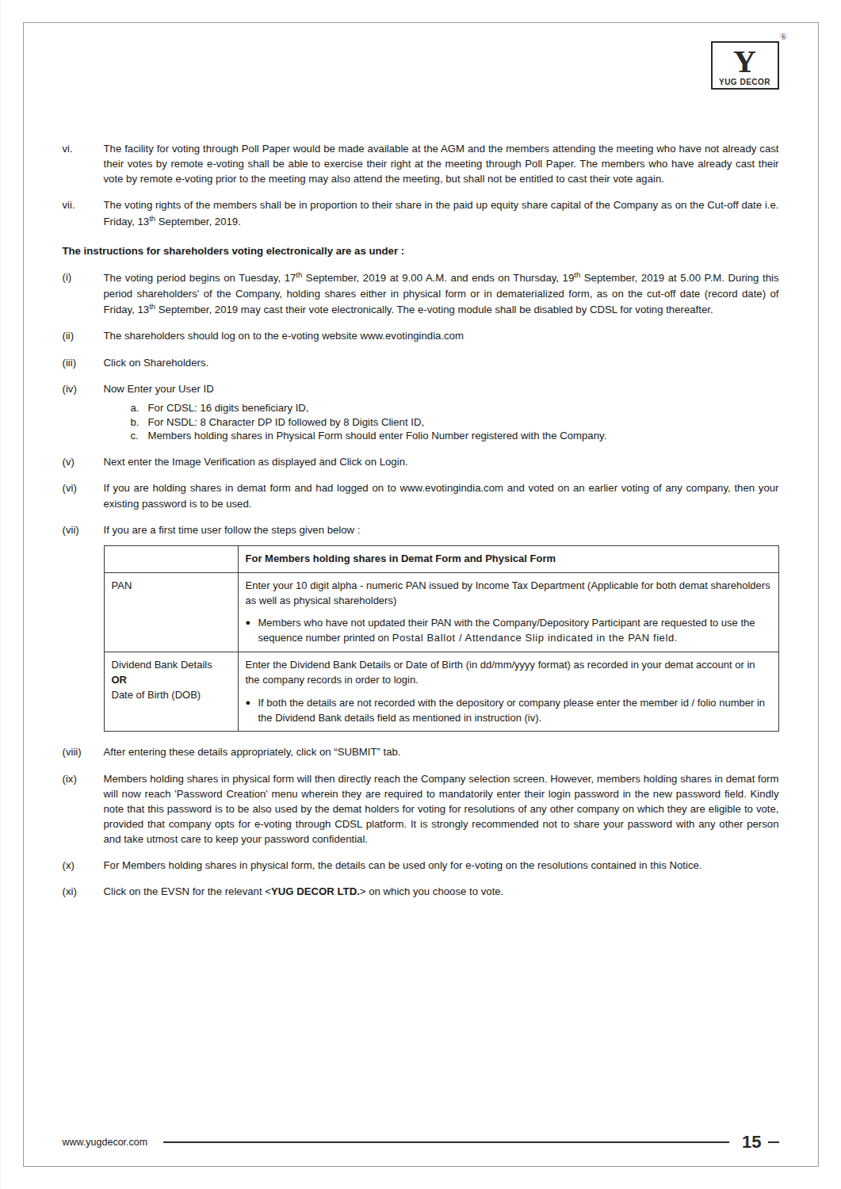®
Y
YUG DECOR
vi.
The facility for voting through Poll Paper would be made available at the AGM and the members attending the meeting who have not already cast their votes by remote e-voting shall be able to exercise their right at the meeting through Poll Paper. The members who have already cast their vote by remote e-voting prior to the meeting may also attend the meeting, but shall not be entitled to cast their vote again.
vii.
The voting rights of the members shall be in proportion to their share in the paid up equity share capital of the Company as on the Cut-off date i.e. Friday, 13th September, 2019.
The instructions for shareholders voting electronically are as under :
(i)
The voting period begins on Tuesday, 17th September, 2019 at 9.00 A.M. and ends on Thursday, 19th September, 2019 at 5.00 P.M. During this period shareholders' of the Company, holding shares either in physical form or in dematerialized form, as on the cut-off date (record date) of Friday, 13th September, 2019 may cast their vote electronically. The e-voting module shall be disabled by CDSL for voting thereafter.
(ii)
The shareholders should log on to the e-voting website www.evotingindia.com
(iii)
Click on Shareholders.
(iv)
Now Enter your User ID
a.
For CDSL: 16 digits beneficiary ID,
b.
For NSDL: 8 Character DP ID followed by 8 Digits Client ID,
c.
Members holding shares in Physical Form should enter Folio Number registered with the Company.
(v)
Next enter the Image Verification as displayed and Click on Login.
(vi)
If you are holding shares in demat form and had logged on to www.evotingindia.com and voted on an earlier voting of any company, then your existing password is to be used.
(vii)
If you are a first time user follow the steps given below :
| | For Members holding shares in Demat Form and Physical Form |
| PAN | Enter your 10 digit alpha - numeric PAN issued by Income Tax Department (Applicable for both demat shareholders as well as physical shareholders) ● Members who have not updated their PAN with the Company/Depository Participant are requested to use the sequence number printed on Postal Ballot / Attendance Slip indicated in the PAN field. |
| Dividend Bank Details OR Date of Birth (DOB) | Enter the Dividend Bank Details or Date of Birth (in dd/mm/yyyy format) as recorded in your demat account or in the company records in order to login. ● If both the details are not recorded with the depository or company please enter the member id / folio number in the Dividend Bank details field as mentioned in instruction (iv). |
(viii)
After entering these details appropriately, click on “SUBMIT” tab.
(ix)
Members holding shares in physical form will then directly reach the Company selection screen. However, members holding shares in demat form will now reach 'Password Creation' menu wherein they are required to mandatorily enter their login password in the new password field. Kindly note that this password is to be also used by the demat holders for voting for resolutions of any other company on which they are eligible to vote, provided that company opts for e-voting through CDSL platform. It is strongly recommended not to share your password with any other person and take utmost care to keep your password confidential.
(x)
For Members holding shares in physical form, the details can be used only for e-voting on the resolutions contained in this Notice.
(xi)
Click on the EVSN for the relevant <YUG DECOR LTD.> on which you choose to vote.
www.yugdecor.com
15